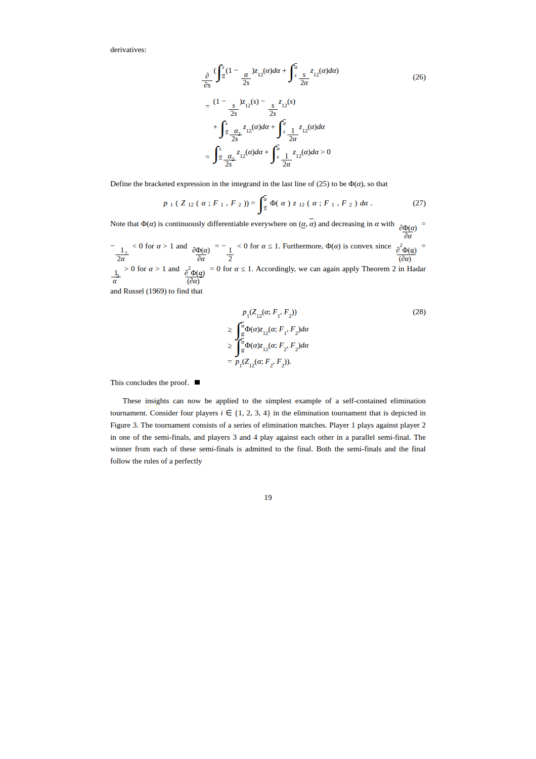derivatives:
∂∂s(∫sα(1 − α 2s)z12(α)dα + ∫αs s 2α z12(α)dα)
(26)
=
(1 − s 2s)z12(s) − s 2s z12(s)
+ ∫sα α 2s2 z12(α)dα + ∫αs 12α z12(α)dα
=
∫sα α 2s2 z12(α)dα + ∫αs 12α z12(α)dα > 0
Define the bracketed expression in the integrand in the last line of (25) to be Φ(α), so that
p1(Z12(α; F1, F2)) = ∫αα Φ(α)z12(α; F1, F2)dα.
(27)
Note that Φ(α) is continuously differentiable everywhere on (α, α) and decreasing in α with ∂Φ(α)∂α = −12α2 < 0 for α > 1 and ∂Φ(α)∂α = −12 < 0 for α ≤ 1. Furthermore, Φ(α) is convex since ∂2Φ(α)(∂α)2 = 1 α3 > 0 for α > 1 and ∂2Φ(α)(∂α)2 = 0 for α ≤ 1. Accordingly, we can again apply Theorem 2 in Hadar and Russel (1969) to find that
p1(Z12(α; F1, F2))
(28)
≥
∫αα Φ(α)z12(α; F1, F2)dα
≥
∫αα Φ(α)z12(α; F2, F2)dα
=
p1(Z12(α; F2, F2)).
This concludes the proof.
These insights can now be applied to the simplest example of a self-contained elimination tournament. Consider four players i ∈ {1, 2, 3, 4} in the elimination tournament that is depicted in Figure 3. The tournament consists of a series of elimination matches. Player 1 plays against player 2 in one of the semi-finals, and players 3 and 4 play against each other in a parallel semi-final. The winner from each of these semi-finals is admitted to the final. Both the semi-finals and the final follow the rules of a perfectly
19